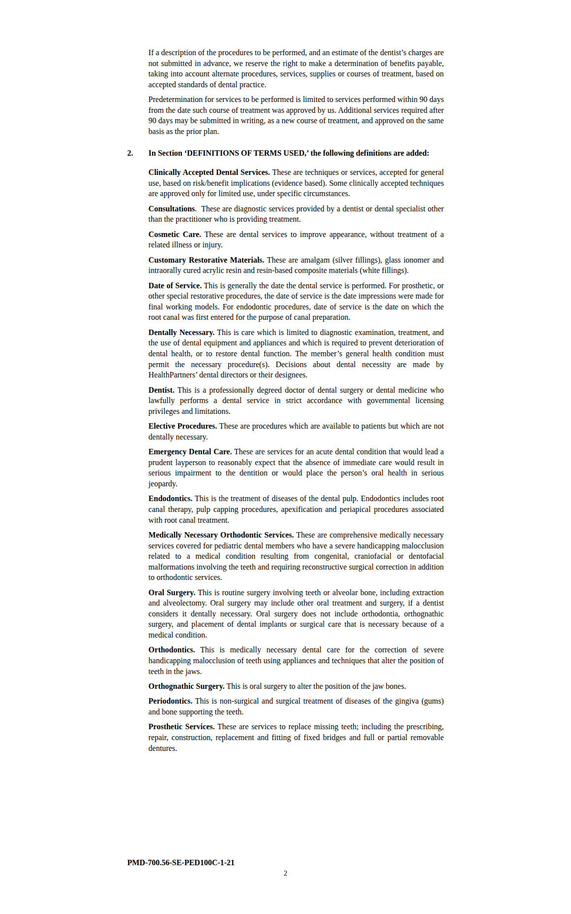If a description of the procedures to be performed, and an estimate of the dentist’s charges are not submitted in advance, we reserve the right to make a determination of benefits payable, taking into account alternate procedures, services, supplies or courses of treatment, based on accepted standards of dental practice.
Predetermination for services to be performed is limited to services performed within 90 days from the date such course of treatment was approved by us. Additional services required after 90 days may be submitted in writing, as a new course of treatment, and approved on the same basis as the prior plan.
2. In Section ‘DEFINITIONS OF TERMS USED,’ the following definitions are added:
Clinically Accepted Dental Services. These are techniques or services, accepted for general use, based on risk/benefit implications (evidence based). Some clinically accepted techniques are approved only for limited use, under specific circumstances.
Consultations. These are diagnostic services provided by a dentist or dental specialist other than the practitioner who is providing treatment.
Cosmetic Care. These are dental services to improve appearance, without treatment of a related illness or injury.
Customary Restorative Materials. These are amalgam (silver fillings), glass ionomer and intraorally cured acrylic resin and resin-based composite materials (white fillings).
Date of Service. This is generally the date the dental service is performed. For prosthetic, or other special restorative procedures, the date of service is the date impressions were made for final working models. For endodontic procedures, date of service is the date on which the root canal was first entered for the purpose of canal preparation.
Dentally Necessary. This is care which is limited to diagnostic examination, treatment, and the use of dental equipment and appliances and which is required to prevent deterioration of dental health, or to restore dental function. The member’s general health condition must permit the necessary procedure(s). Decisions about dental necessity are made by HealthPartners’ dental directors or their designees.
Dentist. This is a professionally degreed doctor of dental surgery or dental medicine who lawfully performs a dental service in strict accordance with governmental licensing privileges and limitations.
Elective Procedures. These are procedures which are available to patients but which are not dentally necessary.
Emergency Dental Care. These are services for an acute dental condition that would lead a prudent layperson to reasonably expect that the absence of immediate care would result in serious impairment to the dentition or would place the person’s oral health in serious jeopardy.
Endodontics. This is the treatment of diseases of the dental pulp. Endodontics includes root canal therapy, pulp capping procedures, apexification and periapical procedures associated with root canal treatment.
Medically Necessary Orthodontic Services. These are comprehensive medically necessary services covered for pediatric dental members who have a severe handicapping malocclusion related to a medical condition resulting from congenital, craniofacial or dentofacial malformations involving the teeth and requiring reconstructive surgical correction in addition to orthodontic services.
Oral Surgery. This is routine surgery involving teeth or alveolar bone, including extraction and alveolectomy. Oral surgery may include other oral treatment and surgery, if a dentist considers it dentally necessary. Oral surgery does not include orthodontia, orthognathic surgery, and placement of dental implants or surgical care that is necessary because of a medical condition.
Orthodontics. This is medically necessary dental care for the correction of severe handicapping malocclusion of teeth using appliances and techniques that alter the position of teeth in the jaws.
Orthognathic Surgery. This is oral surgery to alter the position of the jaw bones.
Periodontics. This is non-surgical and surgical treatment of diseases of the gingiva (gums) and bone supporting the teeth.
Prosthetic Services. These are services to replace missing teeth; including the prescribing, repair, construction, replacement and fitting of fixed bridges and full or partial removable dentures.
PMD-700.56-SE-PED100C-1-21
2